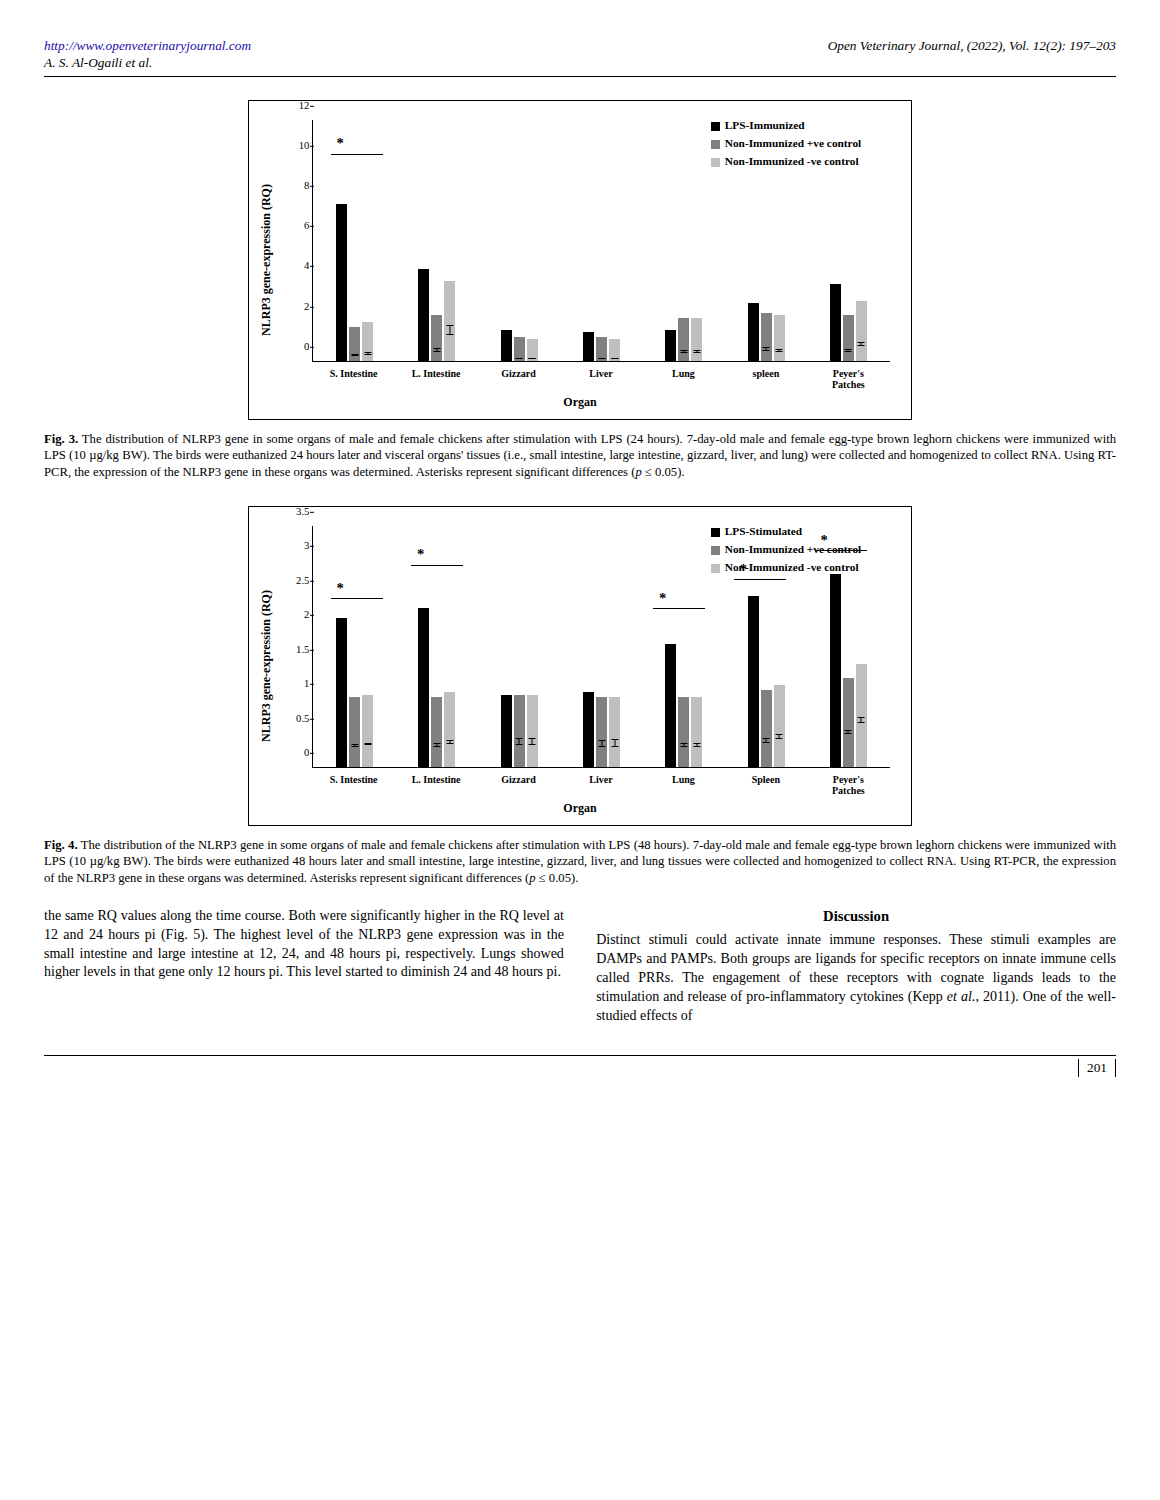http://www.openveterinaryjournal.com
A. S. Al-Ogaili et al.
Open Veterinary Journal, (2022), Vol. 12(2): 197–203
NLRP3 gene-expression (RQ)
LPS-Immunized
Non-Immunized +ve control
Non-Immunized -ve control
12
10
8
6
4
2
0
*
S. Intestine L. Intestine Gizzard Liver Lung spleen Peyer's
Patches
Organ
Fig. 3. The distribution of NLRP3 gene in some organs of male and female chickens after stimulation with LPS (24 hours). 7-day-old male and female egg-type brown leghorn chickens were immunized with LPS (10 µg/kg BW). The birds were euthanized 24 hours later and visceral organs' tissues (i.e., small intestine, large intestine, gizzard, liver, and lung) were collected and homogenized to collect RNA. Using RT-PCR, the expression of the NLRP3 gene in these organs was determined. Asterisks represent significant differences (p ≤ 0.05).
NLRP3 gene-expression (RQ)
LPS-Stimulated
Non-Immunized +ve control
Non-Immunized -ve control
3.5
3
2.5
2
1.5
1
0.5
0
*
*
*
*
*
S. Intestine L. Intestine Gizzard Liver Lung Spleen Peyer's
Patches
Organ
Fig. 4. The distribution of the NLRP3 gene in some organs of male and female chickens after stimulation with LPS (48 hours). 7-day-old male and female egg-type brown leghorn chickens were immunized with LPS (10 µg/kg BW). The birds were euthanized 48 hours later and small intestine, large intestine, gizzard, liver, and lung tissues were collected and homogenized to collect RNA. Using RT-PCR, the expression of the NLRP3 gene in these organs was determined. Asterisks represent significant differences (p ≤ 0.05).
the same RQ values along the time course. Both were significantly higher in the RQ level at 12 and 24 hours pi (Fig. 5). The highest level of the NLRP3 gene expression was in the small intestine and large intestine at 12, 24, and 48 hours pi, respectively. Lungs showed higher levels in that gene only 12 hours pi. This level started to diminish 24 and 48 hours pi.
Discussion
Distinct stimuli could activate innate immune responses. These stimuli examples are DAMPs and PAMPs. Both groups are ligands for specific receptors on innate immune cells called PRRs. The engagement of these receptors with cognate ligands leads to the stimulation and release of pro-inflammatory cytokines (Kepp et al., 2011). One of the well-studied effects of
201